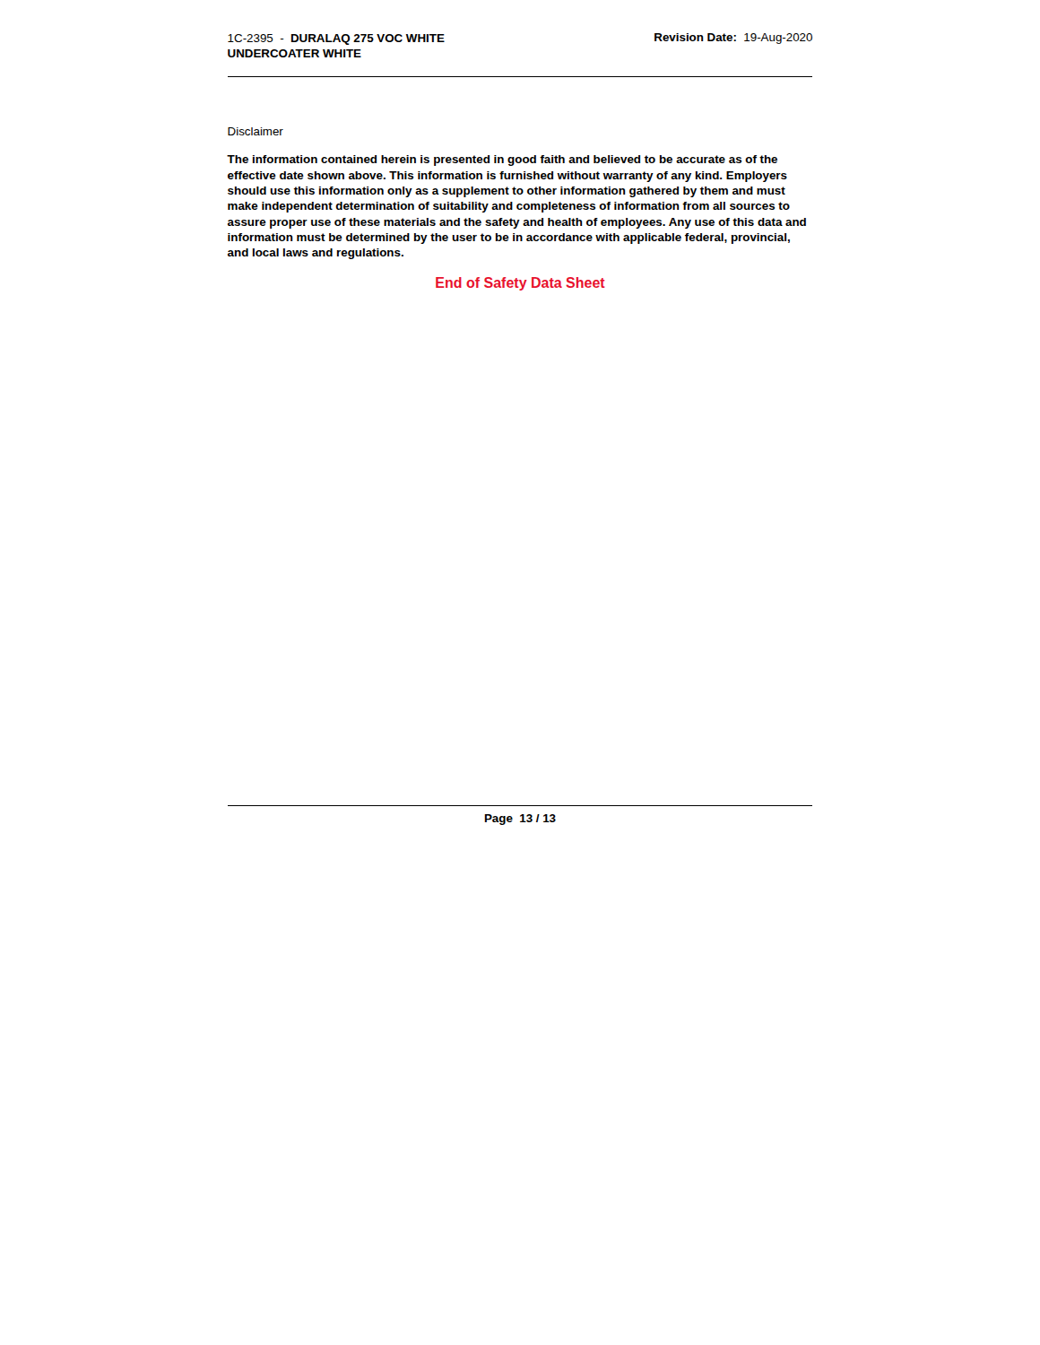1C-2395 - DURALAQ 275 VOC WHITE
UNDERCOATER WHITE
Revision Date: 19-Aug-2020
Disclaimer
The information contained herein is presented in good faith and believed to be accurate as of the effective date shown above. This information is furnished without warranty of any kind. Employers should use this information only as a supplement to other information gathered by them and must make independent determination of suitability and completeness of information from all sources to assure proper use of these materials and the safety and health of employees. Any use of this data and information must be determined by the user to be in accordance with applicable federal, provincial, and local laws and regulations.
End of Safety Data Sheet
Page 13 / 13